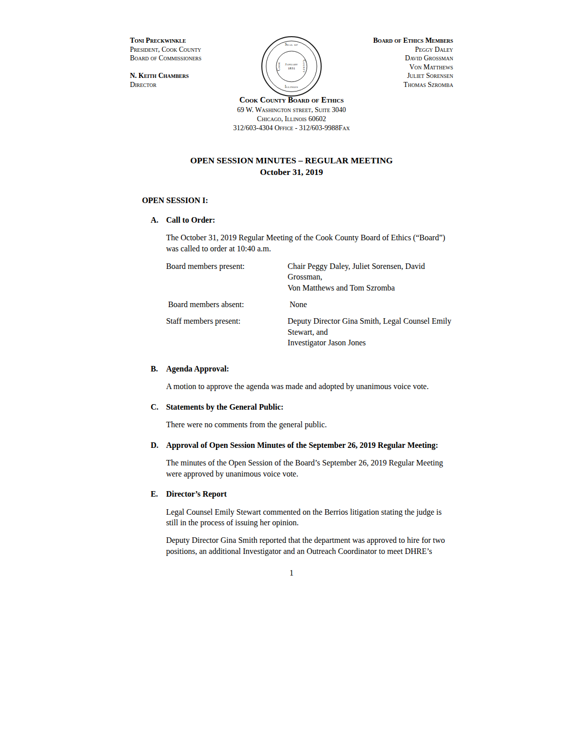| Toni Preckwinkle President, Cook County Board of Commissioners N. Keith Chambers Director | Seal of Illinois Cook County January 1831 | Board of Ethics Members Peggy Daley David Grossman Von Matthews Juliet Sorensen Thomas Szromba |
Cook County Board of Ethics
69 W. Washington street, Suite 3040
Chicago, Illinois 60602
312/603-4304 Office - 312/603-9988Fax
OPEN SESSION MINUTES – REGULAR MEETING
October 31, 2019
OPEN SESSION I:
A.
Call to Order:
The October 31, 2019 Regular Meeting of the Cook County Board of Ethics (“Board”) was called to order at 10:40 a.m.
| Board members present: | Chair Peggy Daley, Juliet Sorensen, David Grossman, Von Matthews and Tom Szromba |
| Board members absent: | None |
| Staff members present: | Deputy Director Gina Smith, Legal Counsel Emily Stewart, and Investigator Jason Jones |
B.
Agenda Approval:
A motion to approve the agenda was made and adopted by unanimous voice vote.
C.
Statements by the General Public:
There were no comments from the general public.
D.
Approval of Open Session Minutes of the September 26, 2019 Regular Meeting:
The minutes of the Open Session of the Board’s September 26, 2019 Regular Meeting were approved by unanimous voice vote.
E.
Director’s Report
Legal Counsel Emily Stewart commented on the Berrios litigation stating the judge is still in the process of issuing her opinion.
Deputy Director Gina Smith reported that the department was approved to hire for two positions, an additional Investigator and an Outreach Coordinator to meet DHRE’s
1